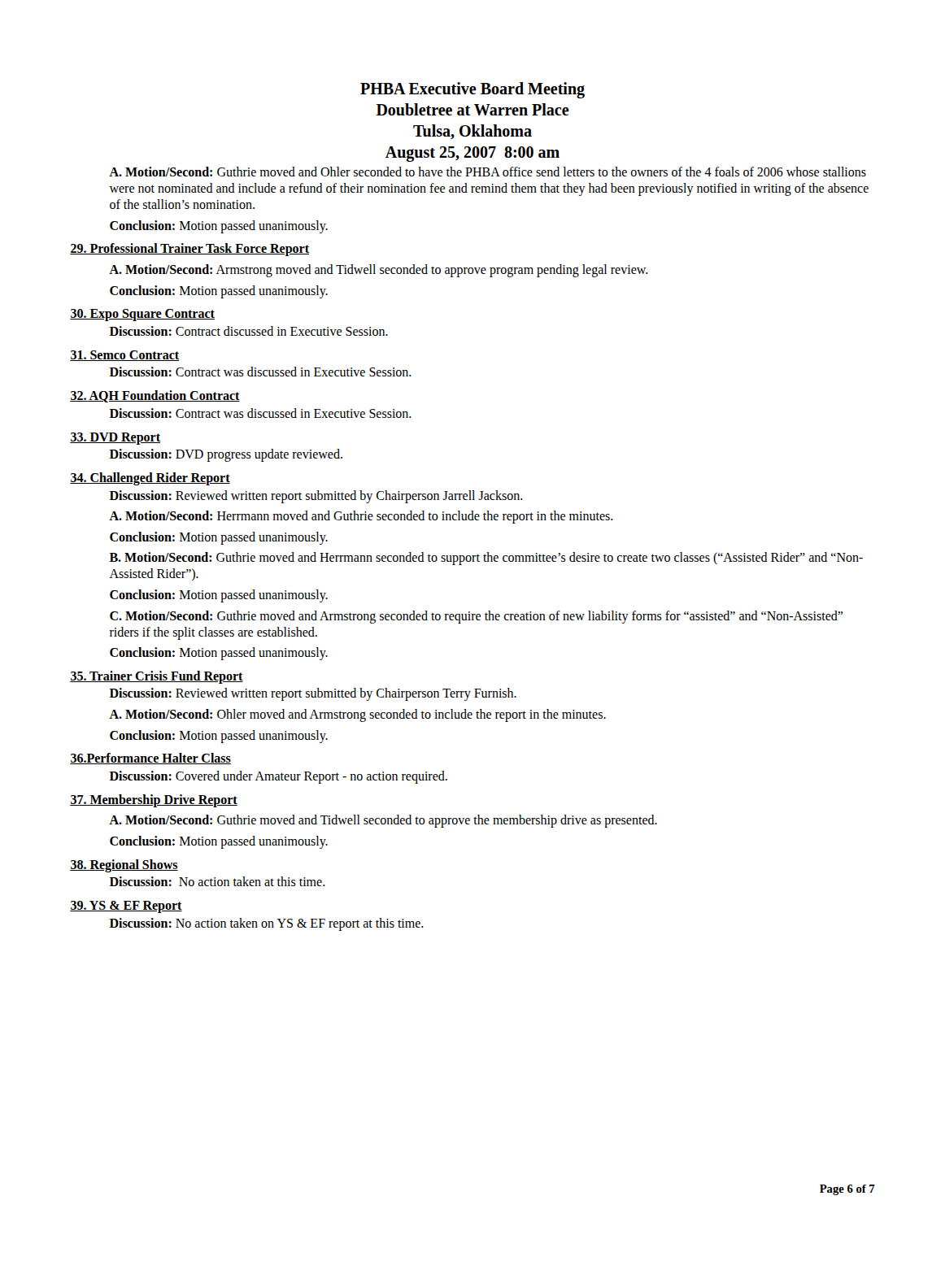PHBA Executive Board Meeting
Doubletree at Warren Place
Tulsa, Oklahoma
August 25, 2007 8:00 am
A. Motion/Second: Guthrie moved and Ohler seconded to have the PHBA office send letters to the owners of the 4 foals of 2006 whose stallions were not nominated and include a refund of their nomination fee and remind them that they had been previously notified in writing of the absence of the stallion’s nomination.
Conclusion: Motion passed unanimously.
29. Professional Trainer Task Force Report
A. Motion/Second: Armstrong moved and Tidwell seconded to approve program pending legal review.
Conclusion: Motion passed unanimously.
30. Expo Square Contract
Discussion: Contract discussed in Executive Session.
31. Semco Contract
Discussion: Contract was discussed in Executive Session.
32. AQH Foundation Contract
Discussion: Contract was discussed in Executive Session.
33. DVD Report
Discussion: DVD progress update reviewed.
34. Challenged Rider Report
Discussion: Reviewed written report submitted by Chairperson Jarrell Jackson.
A. Motion/Second: Herrmann moved and Guthrie seconded to include the report in the minutes.
Conclusion: Motion passed unanimously.
B. Motion/Second: Guthrie moved and Herrmann seconded to support the committee’s desire to create two classes (“Assisted Rider” and “Non-Assisted Rider”).
Conclusion: Motion passed unanimously.
C. Motion/Second: Guthrie moved and Armstrong seconded to require the creation of new liability forms for “assisted” and “Non-Assisted” riders if the split classes are established.
Conclusion: Motion passed unanimously.
35. Trainer Crisis Fund Report
Discussion: Reviewed written report submitted by Chairperson Terry Furnish.
A. Motion/Second: Ohler moved and Armstrong seconded to include the report in the minutes.
Conclusion: Motion passed unanimously.
36.Performance Halter Class
Discussion: Covered under Amateur Report - no action required.
37. Membership Drive Report
A. Motion/Second: Guthrie moved and Tidwell seconded to approve the membership drive as presented.
Conclusion: Motion passed unanimously.
38. Regional Shows
Discussion: No action taken at this time.
39. YS & EF Report
Discussion: No action taken on YS & EF report at this time.
Page 6 of 7